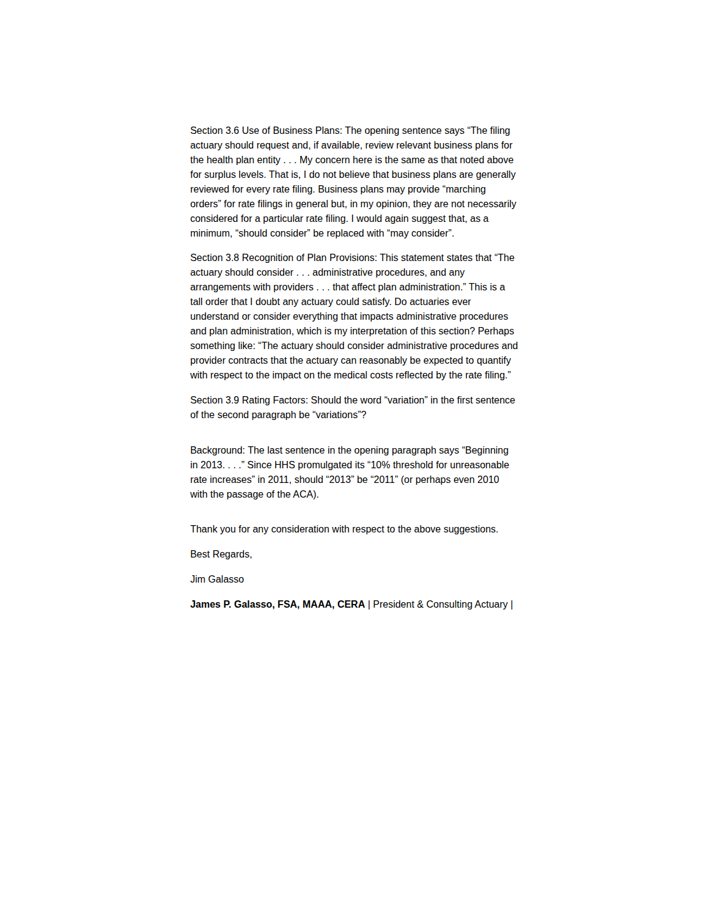Section 3.6 Use of Business Plans: The opening sentence says “The filing actuary should request and, if available, review relevant business plans for the health plan entity . . . My concern here is the same as that noted above for surplus levels. That is, I do not believe that business plans are generally reviewed for every rate filing. Business plans may provide “marching orders” for rate filings in general but, in my opinion, they are not necessarily considered for a particular rate filing. I would again suggest that, as a minimum, “should consider” be replaced with “may consider”.
Section 3.8 Recognition of Plan Provisions: This statement states that “The actuary should consider . . . administrative procedures, and any arrangements with providers . . . that affect plan administration.” This is a tall order that I doubt any actuary could satisfy. Do actuaries ever understand or consider everything that impacts administrative procedures and plan administration, which is my interpretation of this section? Perhaps something like: “The actuary should consider administrative procedures and provider contracts that the actuary can reasonably be expected to quantify with respect to the impact on the medical costs reflected by the rate filing.”
Section 3.9 Rating Factors: Should the word “variation” in the first sentence of the second paragraph be “variations”?
Background: The last sentence in the opening paragraph says “Beginning in 2013. . . .” Since HHS promulgated its “10% threshold for unreasonable rate increases” in 2011, should “2013” be “2011” (or perhaps even 2010 with the passage of the ACA).
Thank you for any consideration with respect to the above suggestions.
Best Regards,
Jim Galasso
James P. Galasso, FSA, MAAA, CERA | President & Consulting Actuary |